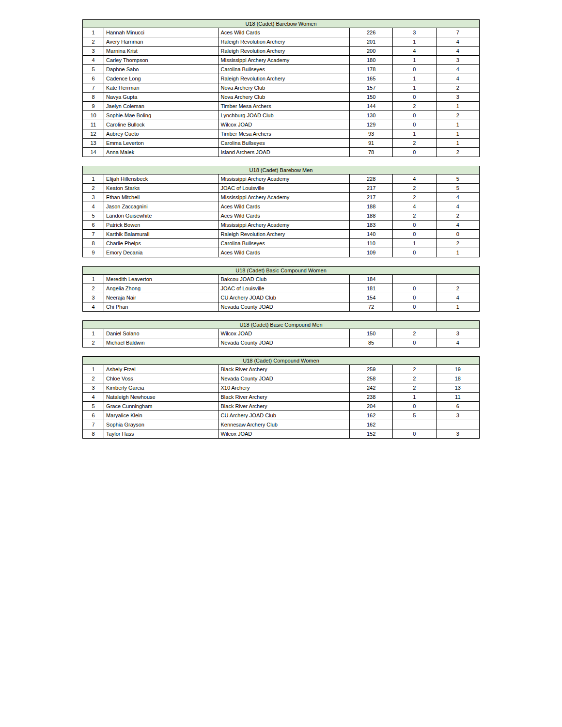U18 (Cadet) Barebow Women
| 1 | Hannah Minucci | Aces Wild Cards | 226 | 3 | 7 |
| 2 | Avery Harriman | Raleigh Revolution Archery | 201 | 1 | 4 |
| 3 | Marnina Krist | Raleigh Revolution Archery | 200 | 4 | 4 |
| 4 | Carley Thompson | Mississippi Archery Academy | 180 | 1 | 3 |
| 5 | Daphne Sabo | Carolina Bullseyes | 178 | 0 | 4 |
| 6 | Cadence Long | Raleigh Revolution Archery | 165 | 1 | 4 |
| 7 | Kate Herrman | Nova Archery Club | 157 | 1 | 2 |
| 8 | Navya Gupta | Nova Archery Club | 150 | 0 | 3 |
| 9 | Jaelyn Coleman | Timber Mesa Archers | 144 | 2 | 1 |
| 10 | Sophie-Mae Boling | Lynchburg JOAD Club | 130 | 0 | 2 |
| 11 | Caroline Bullock | Wilcox JOAD | 129 | 0 | 1 |
| 12 | Aubrey Cueto | Timber Mesa Archers | 93 | 1 | 1 |
| 13 | Emma Leverton | Carolina Bullseyes | 91 | 2 | 1 |
| 14 | Anna Malek | Island Archers JOAD | 78 | 0 | 2 |
U18 (Cadet) Barebow Men
| 1 | Elijah Hillensbeck | Mississippi Archery Academy | 228 | 4 | 5 |
| 2 | Keaton Starks | JOAC of Louisville | 217 | 2 | 5 |
| 3 | Ethan Mitchell | Mississippi Archery Academy | 217 | 2 | 4 |
| 4 | Jason Zaccagnini | Aces Wild Cards | 188 | 4 | 4 |
| 5 | Landon Guisewhite | Aces Wild Cards | 188 | 2 | 2 |
| 6 | Patrick Bowen | Mississippi Archery Academy | 183 | 0 | 4 |
| 7 | Karthik Balamurali | Raleigh Revolution Archery | 140 | 0 | 0 |
| 8 | Charlie Phelps | Carolina Bullseyes | 110 | 1 | 2 |
| 9 | Emory Decania | Aces Wild Cards | 109 | 0 | 1 |
U18 (Cadet) Basic Compound Women
| 1 | Meredith Leaverton | Bakcou JOAD Club | 184 | | |
| 2 | Angelia Zhong | JOAC of Louisville | 181 | 0 | 2 |
| 3 | Neeraja Nair | CU Archery JOAD Club | 154 | 0 | 4 |
| 4 | Chi Phan | Nevada County JOAD | 72 | 0 | 1 |
U18 (Cadet) Basic Compound Men
| 1 | Daniel Solano | Wilcox JOAD | 150 | 2 | 3 |
| 2 | Michael Baldwin | Nevada County JOAD | 85 | 0 | 4 |
U18 (Cadet) Compound Women
| 1 | Ashely Etzel | Black River Archery | 259 | 2 | 19 |
| 2 | Chloe Voss | Nevada County JOAD | 258 | 2 | 18 |
| 3 | Kimberly Garcia | X10 Archery | 242 | 2 | 13 |
| 4 | Nataleigh Newhouse | Black River Archery | 238 | 1 | 11 |
| 5 | Grace Cunningham | Black River Archery | 204 | 0 | 6 |
| 6 | Maryalice Klein | CU Archery JOAD Club | 162 | 5 | 3 |
| 7 | Sophia Grayson | Kennesaw Archery Club | 162 | | |
| 8 | Taylor Hass | Wilcox JOAD | 152 | 0 | 3 |